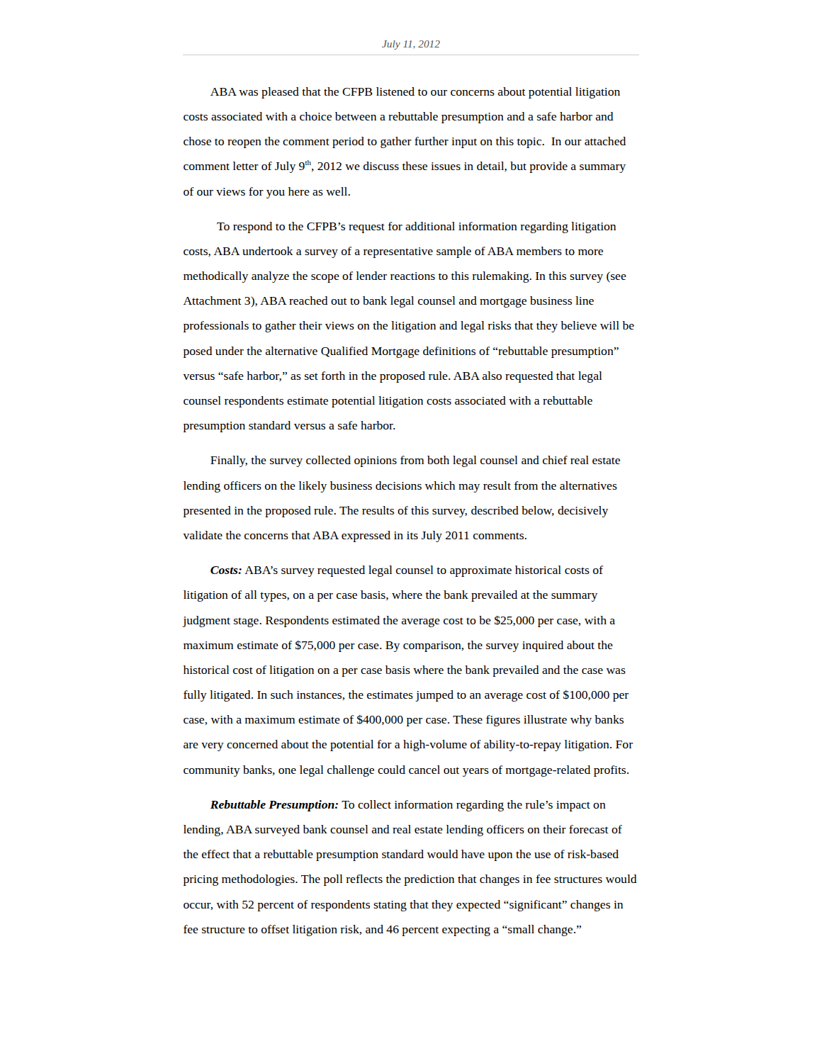July 11, 2012
ABA was pleased that the CFPB listened to our concerns about potential litigation costs associated with a choice between a rebuttable presumption and a safe harbor and chose to reopen the comment period to gather further input on this topic. In our attached comment letter of July 9th, 2012 we discuss these issues in detail, but provide a summary of our views for you here as well.
To respond to the CFPB’s request for additional information regarding litigation costs, ABA undertook a survey of a representative sample of ABA members to more methodically analyze the scope of lender reactions to this rulemaking. In this survey (see Attachment 3), ABA reached out to bank legal counsel and mortgage business line professionals to gather their views on the litigation and legal risks that they believe will be posed under the alternative Qualified Mortgage definitions of “rebuttable presumption” versus “safe harbor,” as set forth in the proposed rule. ABA also requested that legal counsel respondents estimate potential litigation costs associated with a rebuttable presumption standard versus a safe harbor.
Finally, the survey collected opinions from both legal counsel and chief real estate lending officers on the likely business decisions which may result from the alternatives presented in the proposed rule. The results of this survey, described below, decisively validate the concerns that ABA expressed in its July 2011 comments.
Costs: ABA’s survey requested legal counsel to approximate historical costs of litigation of all types, on a per case basis, where the bank prevailed at the summary judgment stage. Respondents estimated the average cost to be $25,000 per case, with a maximum estimate of $75,000 per case. By comparison, the survey inquired about the historical cost of litigation on a per case basis where the bank prevailed and the case was fully litigated. In such instances, the estimates jumped to an average cost of $100,000 per case, with a maximum estimate of $400,000 per case. These figures illustrate why banks are very concerned about the potential for a high-volume of ability-to-repay litigation. For community banks, one legal challenge could cancel out years of mortgage-related profits.
Rebuttable Presumption: To collect information regarding the rule’s impact on lending, ABA surveyed bank counsel and real estate lending officers on their forecast of the effect that a rebuttable presumption standard would have upon the use of risk-based pricing methodologies. The poll reflects the prediction that changes in fee structures would occur, with 52 percent of respondents stating that they expected “significant” changes in fee structure to offset litigation risk, and 46 percent expecting a “small change.”